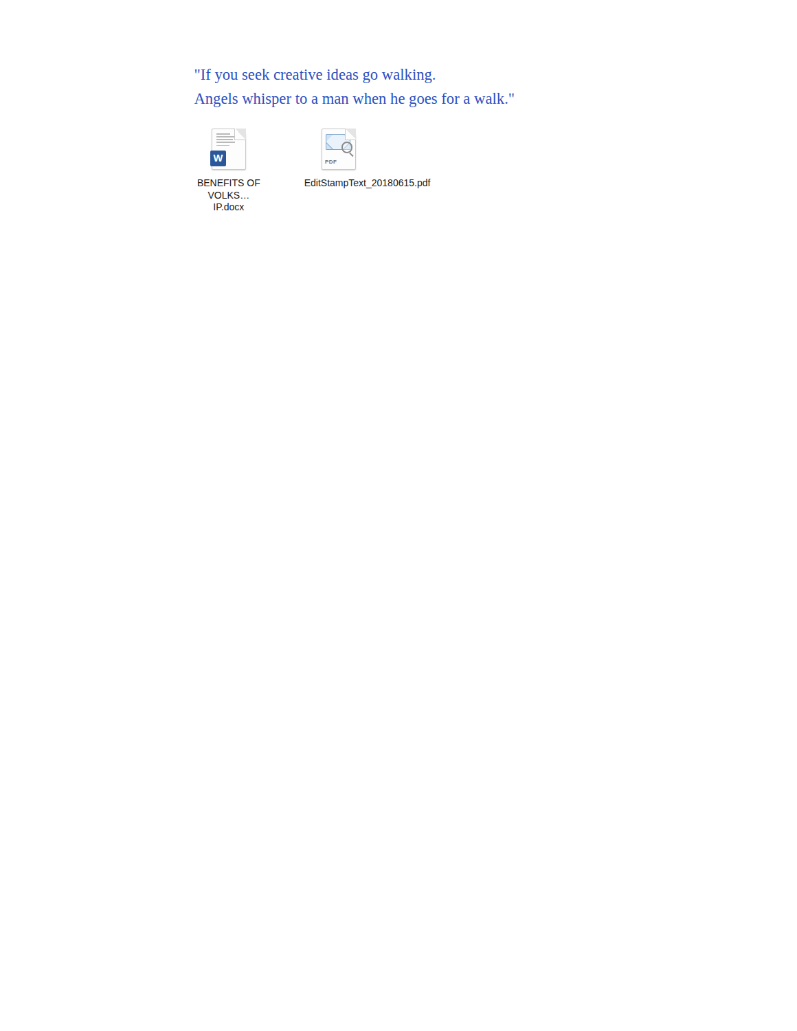"If you seek creative ideas go walking.
Angels whisper to a man when he goes for a walk."
W
BENEFITS OF VOLKS…IP.docx
PDF
EditStampText_20180615.pdf